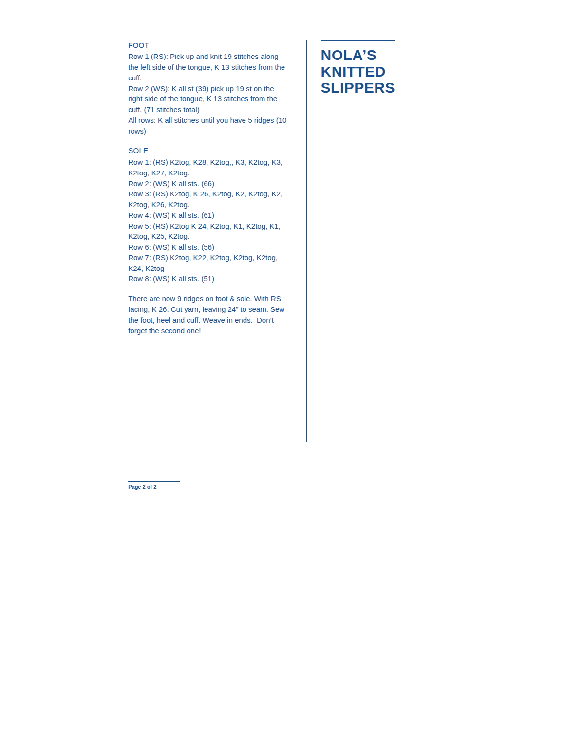Foot
Row 1 (RS): Pick up and knit 19 stitches along the left side of the tongue, K 13 stitches from the cuff.
Row 2 (WS): K all st (39) pick up 19 st on the right side of the tongue, K 13 stitches from the cuff. (71 stitches total)
All rows: K all stitches until you have 5 ridges (10 rows)
Sole
Row 1: (RS) K2tog, K28, K2tog,, K3, K2tog, K3, K2tog, K27, K2tog.
Row 2: (WS) K all sts. (66)
Row 3: (RS) K2tog, K 26, K2tog, K2, K2tog, K2, K2tog, K26, K2tog.
Row 4: (WS) K all sts. (61)
Row 5: (RS) K2tog K 24, K2tog, K1, K2tog, K1, K2tog, K25, K2tog.
Row 6: (WS) K all sts. (56)
Row 7: (RS) K2tog, K22, K2tog, K2tog, K2tog, K24, K2tog
Row 8: (WS) K all sts. (51)
There are now 9 ridges on foot & sole. With RS facing, K 26. Cut yarn, leaving 24” to seam. Sew the foot, heel and cuff. Weave in ends. Don’t forget the second one!
Nola’s
Knitted
Slippers
Page 2 of 2